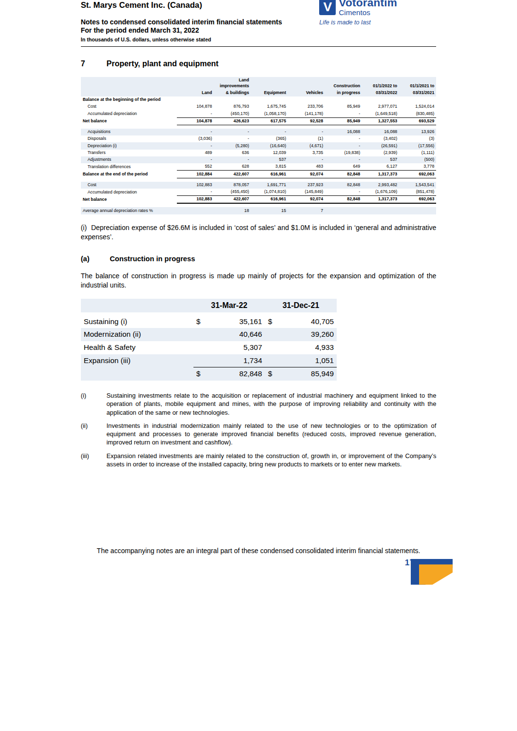VVotorantim
Cimentos
Life is made to last
St. Marys Cement Inc. (Canada)
Notes to condensed consolidated interim financial statements
For the period ended March 31, 2022
In thousands of U.S. dollars, unless otherwise stated
7 Property, plant and equipment
| | | Land improvements | | | Construction | 01/1/2022 to | 01/1/2021 to |
| --- | --- | --- | --- | --- | --- | --- | --- |
| | Land | & buildings | Equipment | Vehicles | in progress | 03/31/2022 | 03/31/2021 |
| Balance at the beginning of the period |
| Cost | 104,878 | 876,793 | 1,675,745 | 233,706 | 85,949 | 2,977,071 | 1,524,014 |
| Accumulated depreciation | - | (450,170) | (1,058,170) | (141,178) | - | (1,649,518) | (830,485) |
| Net balance | 104,878 | 426,623 | 617,575 | 92,528 | 85,949 | 1,327,553 | 693,529 |
| Acquisitions | - | - | - | - | 16,088 | 16,088 | 13,926 |
| Disposals | (3,036) | - | (365) | (1) | - | (3,402) | (3) |
| Depreciation (i) | - | (5,280) | (16,640) | (4,671) | - | (26,591) | (17,556) |
| Transfers | 489 | 636 | 12,039 | 3,735 | (19,838) | (2,939) | (1,111) |
| Adjustments | - | - | 537 | - | - | 537 | (500) |
| Translation differences | 552 | 628 | 3,815 | 483 | 649 | 6,127 | 3,778 |
| Balance at the end of the period | 102,884 | 422,607 | 616,961 | 92,074 | 82,848 | 1,317,373 | 692,063 |
| Cost | 102,883 | 878,057 | 1,691,771 | 237,923 | 82,848 | 2,993,482 | 1,543,541 |
| Accumulated depreciation | - | (455,450) | (1,074,810) | (145,849) | - | (1,676,109) | (851,478) |
| Net balance | 102,883 | 422,607 | 616,961 | 92,074 | 82,848 | 1,317,373 | 692,063 |
| Average annual depreciation rates % | | 18 | 15 | 7 | | | |
(i) Depreciation expense of $26.6M is included in ‘cost of sales’ and $1.0M is included in ‘general and administrative expenses’.
(a) Construction in progress
The balance of construction in progress is made up mainly of projects for the expansion and optimization of the industrial units.
| | 31-Mar-22 | 31-Dec-21 |
| --- | --- | --- |
| Sustaining (i) | $ | 35,161 | $ | 40,705 |
| Modernization (ii) | | 40,646 | | 39,260 |
| Health & Safety | | 5,307 | | 4,933 |
| Expansion (iii) | | 1,734 | | 1,051 |
| | $ | 82,848 | $ | 85,949 |
| (i) | Sustaining investments relate to the acquisition or replacement of industrial machinery and equipment linked to the operation of plants, mobile equipment and mines, with the purpose of improving reliability and continuity with the application of the same or new technologies. |
| (ii) | Investments in industrial modernization mainly related to the use of new technologies or to the optimization of equipment and processes to generate improved financial benefits (reduced costs, improved revenue generation, improved return on investment and cashflow). |
| (iii) | Expansion related investments are mainly related to the construction of, growth in, or improvement of the Company’s assets in order to increase of the installed capacity, bring new products to markets or to enter new markets. |
The accompanying notes are an integral part of these condensed consolidated interim financial statements.
17 of 24